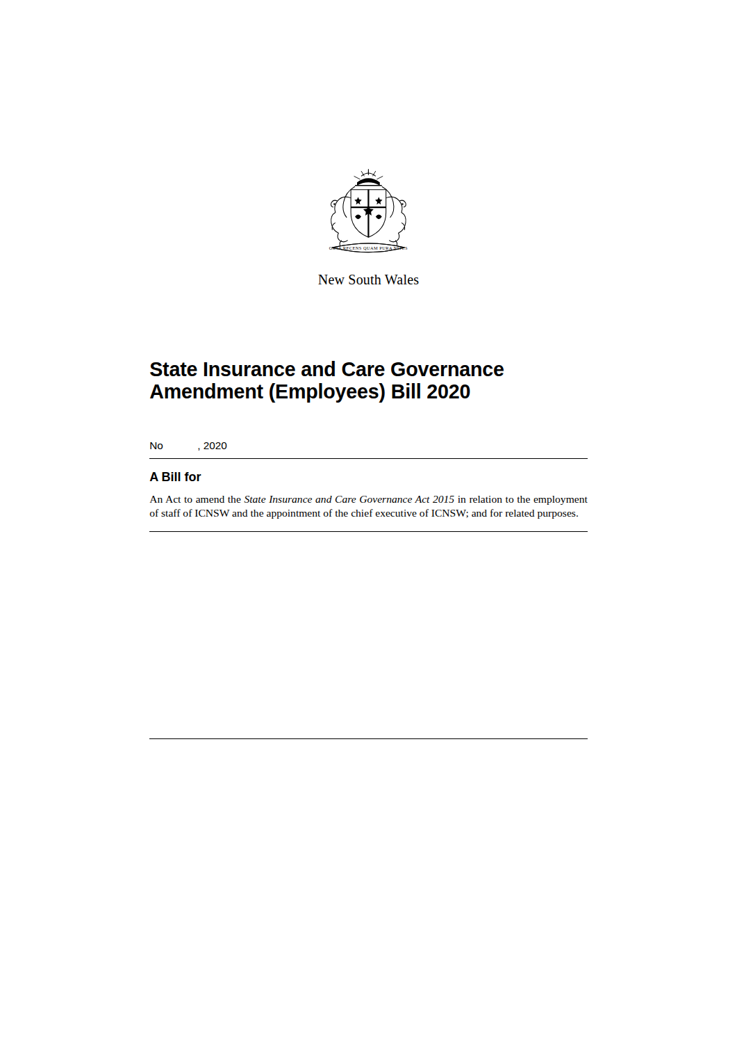ORTA RECENS QUAM PURA NITES
New South Wales
State Insurance and Care Governance
Amendment (Employees) Bill 2020
No, 2020
A Bill for
An Act to amend the State Insurance and Care Governance Act 2015 in relation to the employment of staff of ICNSW and the appointment of the chief executive of ICNSW; and for related purposes.